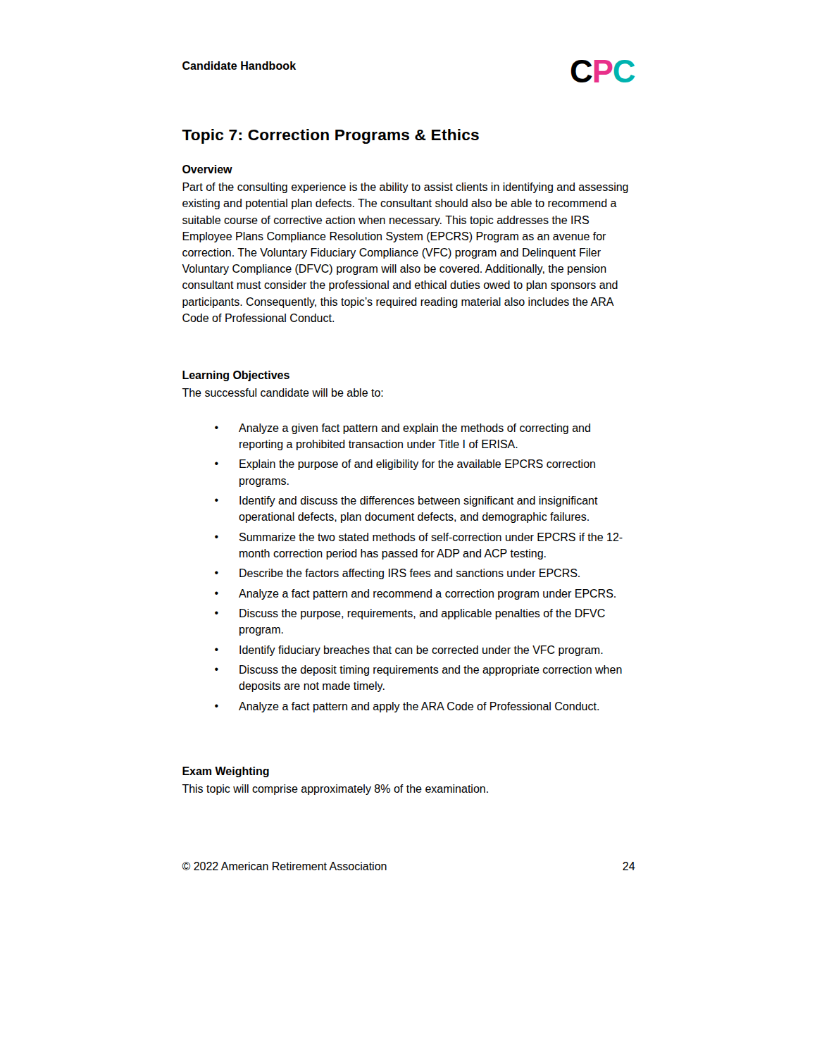Candidate Handbook
CPC
Topic 7: Correction Programs & Ethics
Overview
Part of the consulting experience is the ability to assist clients in identifying and assessing existing and potential plan defects. The consultant should also be able to recommend a suitable course of corrective action when necessary. This topic addresses the IRS Employee Plans Compliance Resolution System (EPCRS) Program as an avenue for correction. The Voluntary Fiduciary Compliance (VFC) program and Delinquent Filer Voluntary Compliance (DFVC) program will also be covered. Additionally, the pension consultant must consider the professional and ethical duties owed to plan sponsors and participants. Consequently, this topic’s required reading material also includes the ARA Code of Professional Conduct.
Learning Objectives
The successful candidate will be able to:
Analyze a given fact pattern and explain the methods of correcting and reporting a prohibited transaction under Title I of ERISA.
Explain the purpose of and eligibility for the available EPCRS correction programs.
Identify and discuss the differences between significant and insignificant operational defects, plan document defects, and demographic failures.
Summarize the two stated methods of self-correction under EPCRS if the 12-month correction period has passed for ADP and ACP testing.
Describe the factors affecting IRS fees and sanctions under EPCRS.
Analyze a fact pattern and recommend a correction program under EPCRS.
Discuss the purpose, requirements, and applicable penalties of the DFVC program.
Identify fiduciary breaches that can be corrected under the VFC program.
Discuss the deposit timing requirements and the appropriate correction when deposits are not made timely.
Analyze a fact pattern and apply the ARA Code of Professional Conduct.
Exam Weighting
This topic will comprise approximately 8% of the examination.
© 2022 American Retirement Association
24